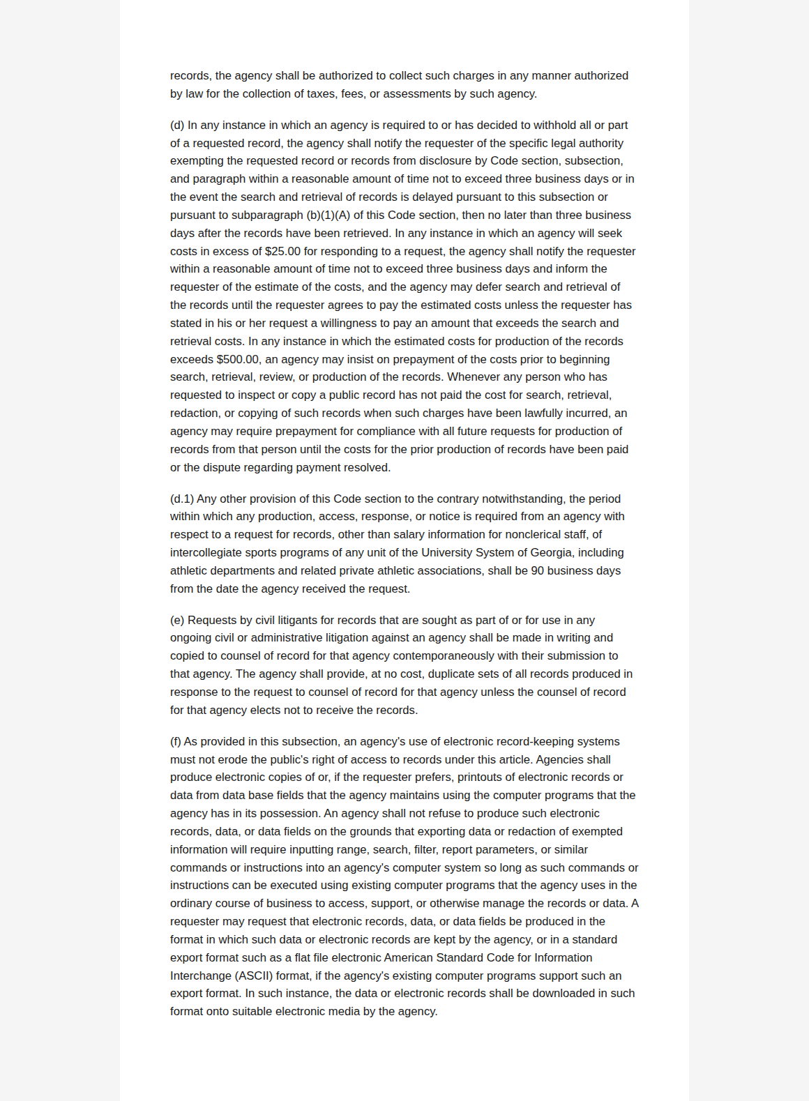records, the agency shall be authorized to collect such charges in any manner authorized by law for the collection of taxes, fees, or assessments by such agency.
(d) In any instance in which an agency is required to or has decided to withhold all or part of a requested record, the agency shall notify the requester of the specific legal authority exempting the requested record or records from disclosure by Code section, subsection, and paragraph within a reasonable amount of time not to exceed three business days or in the event the search and retrieval of records is delayed pursuant to this subsection or pursuant to subparagraph (b)(1)(A) of this Code section, then no later than three business days after the records have been retrieved. In any instance in which an agency will seek costs in excess of $25.00 for responding to a request, the agency shall notify the requester within a reasonable amount of time not to exceed three business days and inform the requester of the estimate of the costs, and the agency may defer search and retrieval of the records until the requester agrees to pay the estimated costs unless the requester has stated in his or her request a willingness to pay an amount that exceeds the search and retrieval costs. In any instance in which the estimated costs for production of the records exceeds $500.00, an agency may insist on prepayment of the costs prior to beginning search, retrieval, review, or production of the records. Whenever any person who has requested to inspect or copy a public record has not paid the cost for search, retrieval, redaction, or copying of such records when such charges have been lawfully incurred, an agency may require prepayment for compliance with all future requests for production of records from that person until the costs for the prior production of records have been paid or the dispute regarding payment resolved.
(d.1) Any other provision of this Code section to the contrary notwithstanding, the period within which any production, access, response, or notice is required from an agency with respect to a request for records, other than salary information for nonclerical staff, of intercollegiate sports programs of any unit of the University System of Georgia, including athletic departments and related private athletic associations, shall be 90 business days from the date the agency received the request.
(e) Requests by civil litigants for records that are sought as part of or for use in any ongoing civil or administrative litigation against an agency shall be made in writing and copied to counsel of record for that agency contemporaneously with their submission to that agency. The agency shall provide, at no cost, duplicate sets of all records produced in response to the request to counsel of record for that agency unless the counsel of record for that agency elects not to receive the records.
(f) As provided in this subsection, an agency's use of electronic record-keeping systems must not erode the public's right of access to records under this article. Agencies shall produce electronic copies of or, if the requester prefers, printouts of electronic records or data from data base fields that the agency maintains using the computer programs that the agency has in its possession. An agency shall not refuse to produce such electronic records, data, or data fields on the grounds that exporting data or redaction of exempted information will require inputting range, search, filter, report parameters, or similar commands or instructions into an agency's computer system so long as such commands or instructions can be executed using existing computer programs that the agency uses in the ordinary course of business to access, support, or otherwise manage the records or data. A requester may request that electronic records, data, or data fields be produced in the format in which such data or electronic records are kept by the agency, or in a standard export format such as a flat file electronic American Standard Code for Information Interchange (ASCII) format, if the agency's existing computer programs support such an export format. In such instance, the data or electronic records shall be downloaded in such format onto suitable electronic media by the agency.